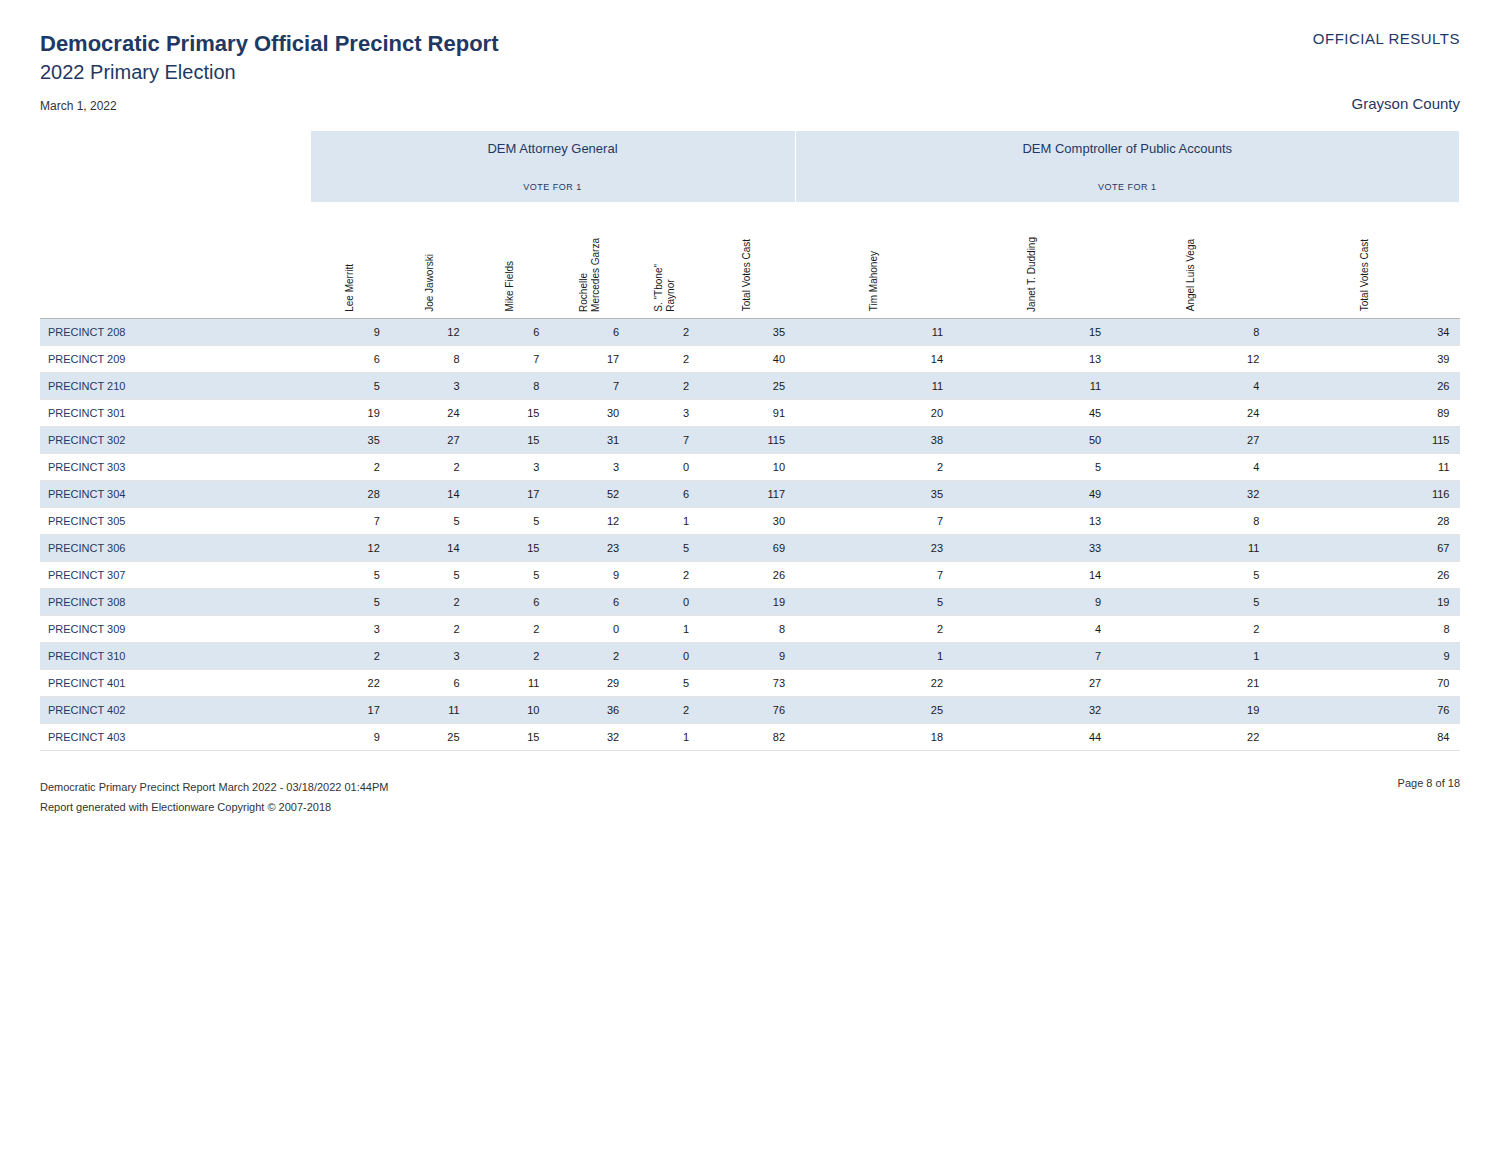Democratic Primary Official Precinct Report
2022 Primary Election
March 1, 2022
OFFICIAL RESULTS
Grayson County
| | DEM Attorney General VOTE FOR 1 | DEM Comptroller of Public Accounts VOTE FOR 1 |
| --- | --- | --- |
| | Lee Merritt | Joe Jaworski | Mike Fields | Rochelle Mercedes Garza | S. "Tbone" Raynor | Total Votes Cast | Tim Mahoney | Janet T. Dudding | Angel Luis Vega | Total Votes Cast |
| PRECINCT 208 | 9 | 12 | 6 | 6 | 2 | 35 | 11 | 15 | 8 | 34 |
| PRECINCT 209 | 6 | 8 | 7 | 17 | 2 | 40 | 14 | 13 | 12 | 39 |
| PRECINCT 210 | 5 | 3 | 8 | 7 | 2 | 25 | 11 | 11 | 4 | 26 |
| PRECINCT 301 | 19 | 24 | 15 | 30 | 3 | 91 | 20 | 45 | 24 | 89 |
| PRECINCT 302 | 35 | 27 | 15 | 31 | 7 | 115 | 38 | 50 | 27 | 115 |
| PRECINCT 303 | 2 | 2 | 3 | 3 | 0 | 10 | 2 | 5 | 4 | 11 |
| PRECINCT 304 | 28 | 14 | 17 | 52 | 6 | 117 | 35 | 49 | 32 | 116 |
| PRECINCT 305 | 7 | 5 | 5 | 12 | 1 | 30 | 7 | 13 | 8 | 28 |
| PRECINCT 306 | 12 | 14 | 15 | 23 | 5 | 69 | 23 | 33 | 11 | 67 |
| PRECINCT 307 | 5 | 5 | 5 | 9 | 2 | 26 | 7 | 14 | 5 | 26 |
| PRECINCT 308 | 5 | 2 | 6 | 6 | 0 | 19 | 5 | 9 | 5 | 19 |
| PRECINCT 309 | 3 | 2 | 2 | 0 | 1 | 8 | 2 | 4 | 2 | 8 |
| PRECINCT 310 | 2 | 3 | 2 | 2 | 0 | 9 | 1 | 7 | 1 | 9 |
| PRECINCT 401 | 22 | 6 | 11 | 29 | 5 | 73 | 22 | 27 | 21 | 70 |
| PRECINCT 402 | 17 | 11 | 10 | 36 | 2 | 76 | 25 | 32 | 19 | 76 |
| PRECINCT 403 | 9 | 25 | 15 | 32 | 1 | 82 | 18 | 44 | 22 | 84 |
Democratic Primary Precinct Report March 2022 - 03/18/2022 01:44PM
Report generated with Electionware Copyright © 2007-2018
Page 8 of 18